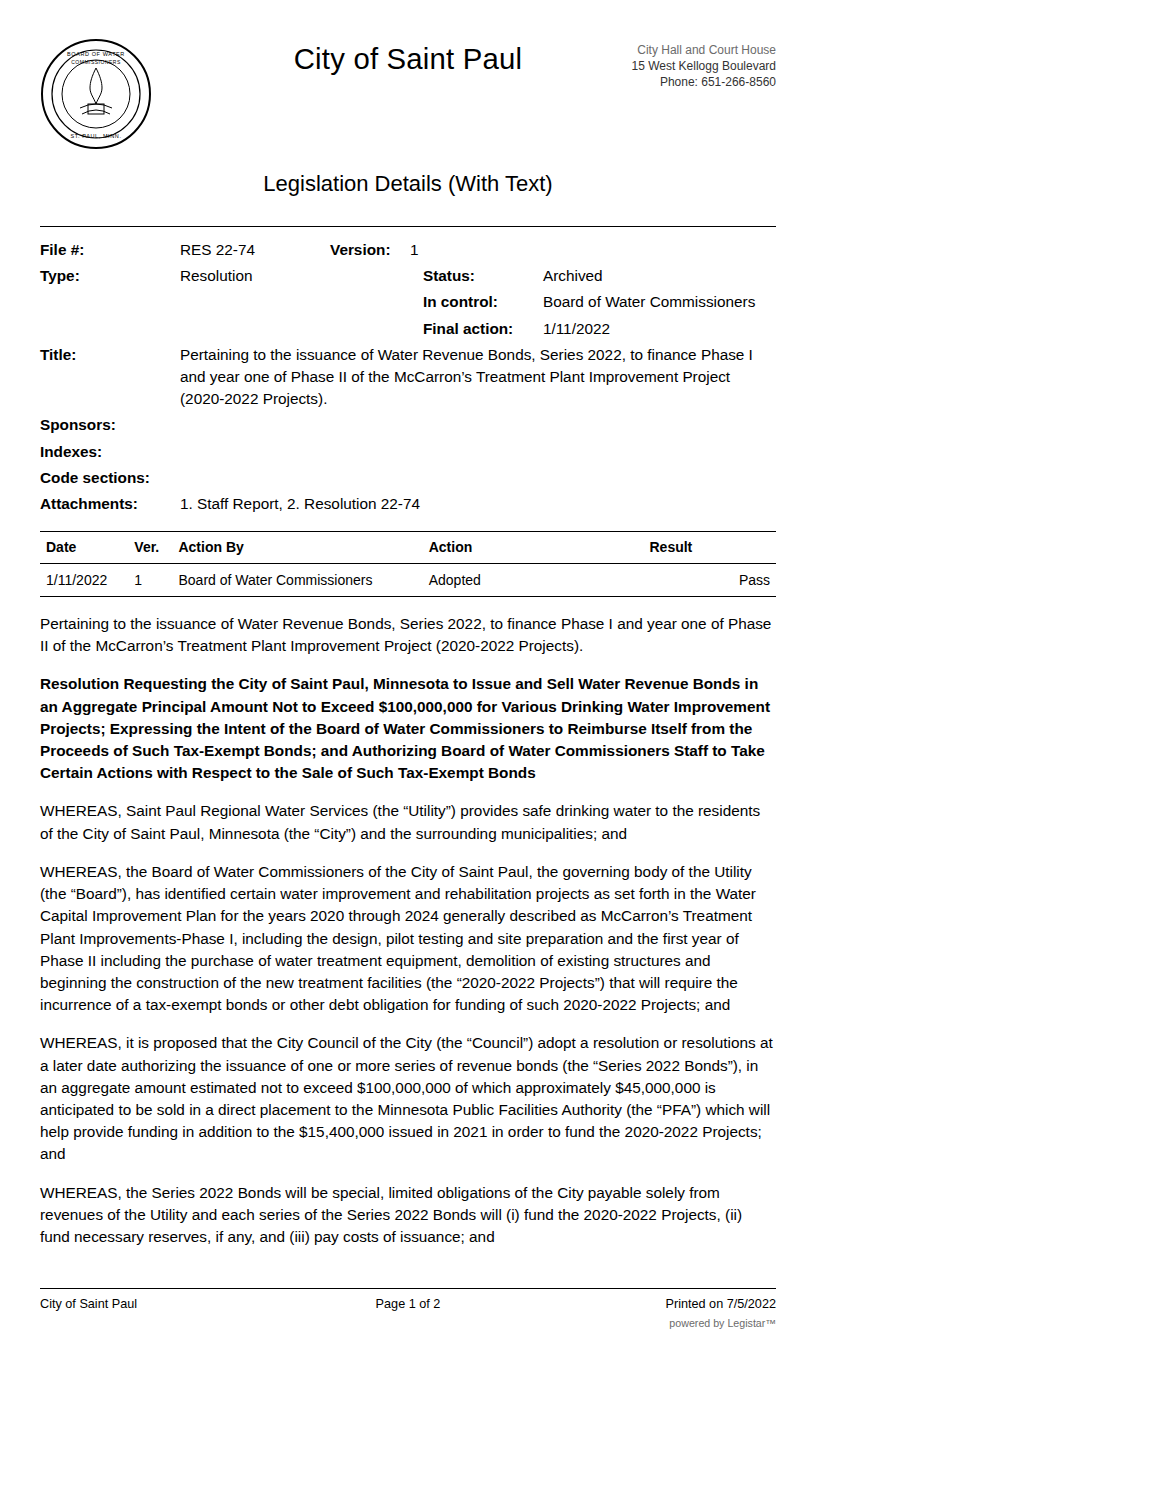BOARD OF WATER ST. PAUL, MINN. COMMISSIONERS
City Hall and Court House
15 West Kellogg Boulevard
Phone: 651-266-8560
City of Saint Paul
Legislation Details (With Text)
| File #: | RES 22-74 | Version: | 1 | | |
| Type: | Resolution | | Status: | Archived |
| | | | In control: | Board of Water Commissioners |
| | | | Final action: | 1/11/2022 |
| Title: | Pertaining to the issuance of Water Revenue Bonds, Series 2022, to finance Phase I and year one of Phase II of the McCarron’s Treatment Plant Improvement Project (2020-2022 Projects). |
| Sponsors: | |
| Indexes: | |
| Code sections: | |
| Attachments: | 1. Staff Report, 2. Resolution 22-74 |
| Date | Ver. | Action By | Action | Result |
| --- | --- | --- | --- | --- |
| 1/11/2022 | 1 | Board of Water Commissioners | Adopted | Pass |
Pertaining to the issuance of Water Revenue Bonds, Series 2022, to finance Phase I and year one of Phase II of the McCarron’s Treatment Plant Improvement Project (2020-2022 Projects).
Resolution Requesting the City of Saint Paul, Minnesota to Issue and Sell Water Revenue Bonds in an Aggregate Principal Amount Not to Exceed $100,000,000 for Various Drinking Water Improvement Projects; Expressing the Intent of the Board of Water Commissioners to Reimburse Itself from the Proceeds of Such Tax-Exempt Bonds; and Authorizing Board of Water Commissioners Staff to Take Certain Actions with Respect to the Sale of Such Tax-Exempt Bonds
WHEREAS, Saint Paul Regional Water Services (the “Utility”) provides safe drinking water to the residents of the City of Saint Paul, Minnesota (the “City”) and the surrounding municipalities; and
WHEREAS, the Board of Water Commissioners of the City of Saint Paul, the governing body of the Utility (the “Board”), has identified certain water improvement and rehabilitation projects as set forth in the Water Capital Improvement Plan for the years 2020 through 2024 generally described as McCarron’s Treatment Plant Improvements-Phase I, including the design, pilot testing and site preparation and the first year of Phase II including the purchase of water treatment equipment, demolition of existing structures and beginning the construction of the new treatment facilities (the “2020-2022 Projects”) that will require the incurrence of a tax-exempt bonds or other debt obligation for funding of such 2020-2022 Projects; and
WHEREAS, it is proposed that the City Council of the City (the “Council”) adopt a resolution or resolutions at a later date authorizing the issuance of one or more series of revenue bonds (the “Series 2022 Bonds”), in an aggregate amount estimated not to exceed $100,000,000 of which approximately $45,000,000 is anticipated to be sold in a direct placement to the Minnesota Public Facilities Authority (the “PFA”) which will help provide funding in addition to the $15,400,000 issued in 2021 in order to fund the 2020-2022 Projects; and
WHEREAS, the Series 2022 Bonds will be special, limited obligations of the City payable solely from revenues of the Utility and each series of the Series 2022 Bonds will (i) fund the 2020-2022 Projects, (ii) fund necessary reserves, if any, and (iii) pay costs of issuance; and
City of Saint Paul
Page 1 of 2
Printed on 7/5/2022
powered by Legistar™